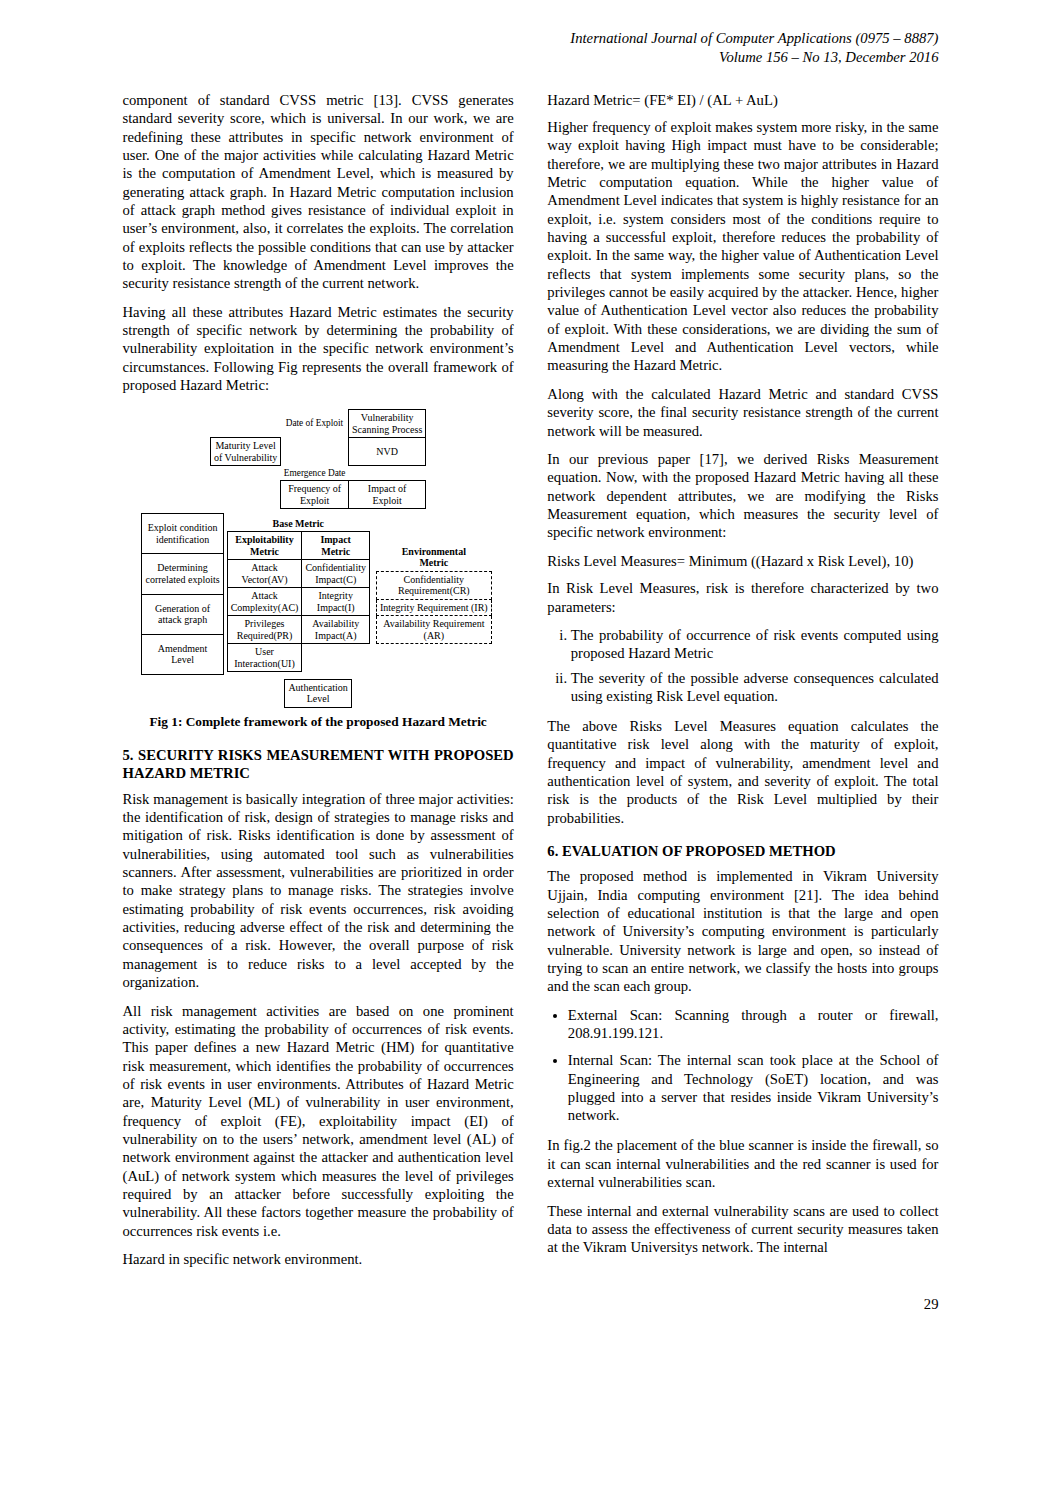International Journal of Computer Applications (0975 – 8887)
Volume 156 – No 13, December 2016
component of standard CVSS metric [13]. CVSS generates standard severity score, which is universal. In our work, we are redefining these attributes in specific network environment of user. One of the major activities while calculating Hazard Metric is the computation of Amendment Level, which is measured by generating attack graph. In Hazard Metric computation inclusion of attack graph method gives resistance of individual exploit in user’s environment, also, it correlates the exploits. The correlation of exploits reflects the possible conditions that can use by attacker to exploit. The knowledge of Amendment Level improves the security resistance strength of the current network.
Having all these attributes Hazard Metric estimates the security strength of specific network by determining the probability of vulnerability exploitation in the specific network environment’s circumstances. Following Fig represents the overall framework of proposed Hazard Metric:
| | Date of Exploit | Vulnerability Scanning Process |
| Maturity Level of Vulnerability | | NVD |
| | Emergence Date | |
| | Frequency of Exploit | Impact of Exploit |
| Exploit condition identification | / Base Metric / / Exploitability Metric / Impact Metric / / Attack Vector(AV) / Confidentiality Impact(C) / / Attack Complexity(AC) / Integrity Impact(I) / / Privileges Required(PR) / Availability Impact(A) / / User Interaction(UI) / / | / Environmental Metric / / Confidentiality Requirement(CR) / / Integrity Requirement (IR) / / Availability Requirement (AR) / |
| Determining correlated exploits |
| Generation of attack graph |
| Amendment Level |
| | Authentication Level | |
Fig 1: Complete framework of the proposed Hazard Metric
5. Security Risks Measurement with Proposed Hazard Metric
Risk management is basically integration of three major activities: the identification of risk, design of strategies to manage risks and mitigation of risk. Risks identification is done by assessment of vulnerabilities, using automated tool such as vulnerabilities scanners. After assessment, vulnerabilities are prioritized in order to make strategy plans to manage risks. The strategies involve estimating probability of risk events occurrences, risk avoiding activities, reducing adverse effect of the risk and determining the consequences of a risk. However, the overall purpose of risk management is to reduce risks to a level accepted by the organization.
All risk management activities are based on one prominent activity, estimating the probability of occurrences of risk events. This paper defines a new Hazard Metric (HM) for quantitative risk measurement, which identifies the probability of occurrences of risk events in user environments. Attributes of Hazard Metric are, Maturity Level (ML) of vulnerability in user environment, frequency of exploit (FE), exploitability impact (EI) of vulnerability on to the users’ network, amendment level (AL) of network environment against the attacker and authentication level (AuL) of network system which measures the level of privileges required by an attacker before successfully exploiting the vulnerability. All these factors together measure the probability of occurrences risk events i.e.
Hazard in specific network environment.
Hazard Metric= (FE* EI) / (AL + AuL)
Higher frequency of exploit makes system more risky, in the same way exploit having High impact must have to be considerable; therefore, we are multiplying these two major attributes in Hazard Metric computation equation. While the higher value of Amendment Level indicates that system is highly resistance for an exploit, i.e. system considers most of the conditions require to having a successful exploit, therefore reduces the probability of exploit. In the same way, the higher value of Authentication Level reflects that system implements some security plans, so the privileges cannot be easily acquired by the attacker. Hence, higher value of Authentication Level vector also reduces the probability of exploit. With these considerations, we are dividing the sum of Amendment Level and Authentication Level vectors, while measuring the Hazard Metric.
Along with the calculated Hazard Metric and standard CVSS severity score, the final security resistance strength of the current network will be measured.
In our previous paper [17], we derived Risks Measurement equation. Now, with the proposed Hazard Metric having all these network dependent attributes, we are modifying the Risks Measurement equation, which measures the security level of specific network environment:
Risks Level Measures= Minimum ((Hazard x Risk Level), 10)
In Risk Level Measures, risk is therefore characterized by two parameters:
The probability of occurrence of risk events computed using proposed Hazard Metric
The severity of the possible adverse consequences calculated using existing Risk Level equation.
The above Risks Level Measures equation calculates the quantitative risk level along with the maturity of exploit, frequency and impact of vulnerability, amendment level and authentication level of system, and severity of exploit. The total risk is the products of the Risk Level multiplied by their probabilities.
6. Evaluation of Proposed Method
The proposed method is implemented in Vikram University Ujjain, India computing environment [21]. The idea behind selection of educational institution is that the large and open network of University’s computing environment is particularly vulnerable. University network is large and open, so instead of trying to scan an entire network, we classify the hosts into groups and the scan each group.
External Scan: Scanning through a router or firewall, 208.91.199.121.
Internal Scan: The internal scan took place at the School of Engineering and Technology (SoET) location, and was plugged into a server that resides inside Vikram University’s network.
In fig.2 the placement of the blue scanner is inside the firewall, so it can scan internal vulnerabilities and the red scanner is used for external vulnerabilities scan.
These internal and external vulnerability scans are used to collect data to assess the effectiveness of current security measures taken at the Vikram Universitys network. The internal
29